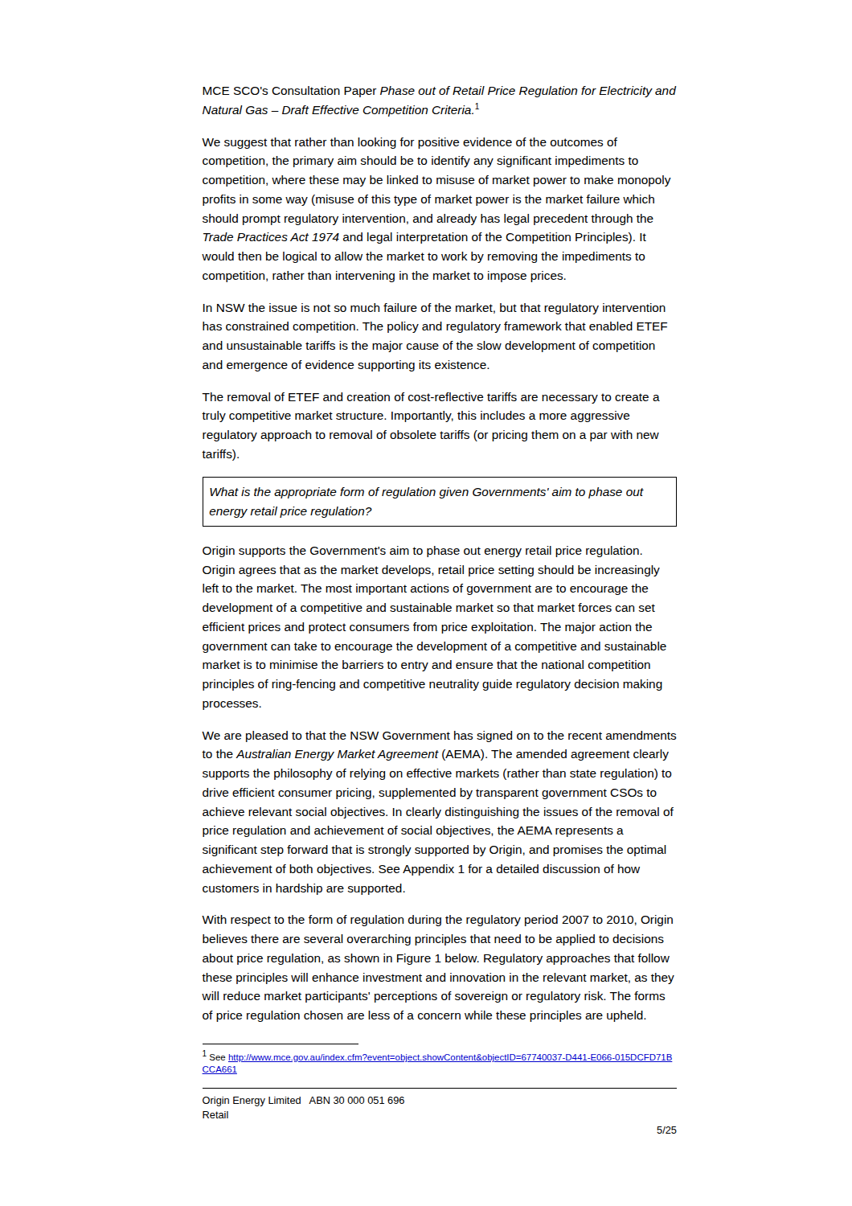MCE SCO's Consultation Paper Phase out of Retail Price Regulation for Electricity and Natural Gas – Draft Effective Competition Criteria.1
We suggest that rather than looking for positive evidence of the outcomes of competition, the primary aim should be to identify any significant impediments to competition, where these may be linked to misuse of market power to make monopoly profits in some way (misuse of this type of market power is the market failure which should prompt regulatory intervention, and already has legal precedent through the Trade Practices Act 1974 and legal interpretation of the Competition Principles). It would then be logical to allow the market to work by removing the impediments to competition, rather than intervening in the market to impose prices.
In NSW the issue is not so much failure of the market, but that regulatory intervention has constrained competition. The policy and regulatory framework that enabled ETEF and unsustainable tariffs is the major cause of the slow development of competition and emergence of evidence supporting its existence.
The removal of ETEF and creation of cost-reflective tariffs are necessary to create a truly competitive market structure. Importantly, this includes a more aggressive regulatory approach to removal of obsolete tariffs (or pricing them on a par with new tariffs).
What is the appropriate form of regulation given Governments' aim to phase out energy retail price regulation?
Origin supports the Government's aim to phase out energy retail price regulation. Origin agrees that as the market develops, retail price setting should be increasingly left to the market. The most important actions of government are to encourage the development of a competitive and sustainable market so that market forces can set efficient prices and protect consumers from price exploitation. The major action the government can take to encourage the development of a competitive and sustainable market is to minimise the barriers to entry and ensure that the national competition principles of ring-fencing and competitive neutrality guide regulatory decision making processes.
We are pleased to that the NSW Government has signed on to the recent amendments to the Australian Energy Market Agreement (AEMA). The amended agreement clearly supports the philosophy of relying on effective markets (rather than state regulation) to drive efficient consumer pricing, supplemented by transparent government CSOs to achieve relevant social objectives. In clearly distinguishing the issues of the removal of price regulation and achievement of social objectives, the AEMA represents a significant step forward that is strongly supported by Origin, and promises the optimal achievement of both objectives. See Appendix 1 for a detailed discussion of how customers in hardship are supported.
With respect to the form of regulation during the regulatory period 2007 to 2010, Origin believes there are several overarching principles that need to be applied to decisions about price regulation, as shown in Figure 1 below. Regulatory approaches that follow these principles will enhance investment and innovation in the relevant market, as they will reduce market participants' perceptions of sovereign or regulatory risk. The forms of price regulation chosen are less of a concern while these principles are upheld.
1 See http://www.mce.gov.au/index.cfm?event=object.showContent&objectID=67740037-D441-E066-015DCFD71BCCA661
Origin Energy Limited ABN 30 000 051 696
Retail
5/25